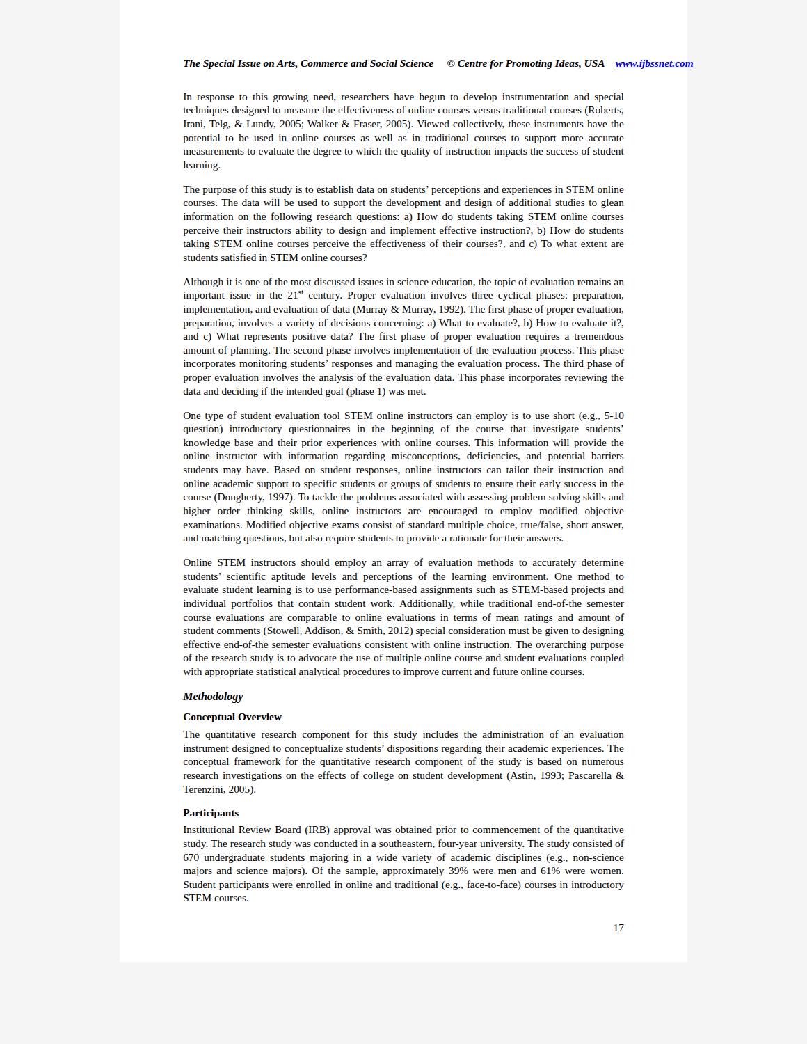The Special Issue on Arts, Commerce and Social Science © Centre for Promoting Ideas, USA www.ijbssnet.com
In response to this growing need, researchers have begun to develop instrumentation and special techniques designed to measure the effectiveness of online courses versus traditional courses (Roberts, Irani, Telg, & Lundy, 2005; Walker & Fraser, 2005). Viewed collectively, these instruments have the potential to be used in online courses as well as in traditional courses to support more accurate measurements to evaluate the degree to which the quality of instruction impacts the success of student learning.
The purpose of this study is to establish data on students’ perceptions and experiences in STEM online courses. The data will be used to support the development and design of additional studies to glean information on the following research questions: a) How do students taking STEM online courses perceive their instructors ability to design and implement effective instruction?, b) How do students taking STEM online courses perceive the effectiveness of their courses?, and c) To what extent are students satisfied in STEM online courses?
Although it is one of the most discussed issues in science education, the topic of evaluation remains an important issue in the 21st century. Proper evaluation involves three cyclical phases: preparation, implementation, and evaluation of data (Murray & Murray, 1992). The first phase of proper evaluation, preparation, involves a variety of decisions concerning: a) What to evaluate?, b) How to evaluate it?, and c) What represents positive data? The first phase of proper evaluation requires a tremendous amount of planning. The second phase involves implementation of the evaluation process. This phase incorporates monitoring students’ responses and managing the evaluation process. The third phase of proper evaluation involves the analysis of the evaluation data. This phase incorporates reviewing the data and deciding if the intended goal (phase 1) was met.
One type of student evaluation tool STEM online instructors can employ is to use short (e.g., 5-10 question) introductory questionnaires in the beginning of the course that investigate students’ knowledge base and their prior experiences with online courses. This information will provide the online instructor with information regarding misconceptions, deficiencies, and potential barriers students may have. Based on student responses, online instructors can tailor their instruction and online academic support to specific students or groups of students to ensure their early success in the course (Dougherty, 1997). To tackle the problems associated with assessing problem solving skills and higher order thinking skills, online instructors are encouraged to employ modified objective examinations. Modified objective exams consist of standard multiple choice, true/false, short answer, and matching questions, but also require students to provide a rationale for their answers.
Online STEM instructors should employ an array of evaluation methods to accurately determine students’ scientific aptitude levels and perceptions of the learning environment. One method to evaluate student learning is to use performance-based assignments such as STEM-based projects and individual portfolios that contain student work. Additionally, while traditional end-of-the semester course evaluations are comparable to online evaluations in terms of mean ratings and amount of student comments (Stowell, Addison, & Smith, 2012) special consideration must be given to designing effective end-of-the semester evaluations consistent with online instruction. The overarching purpose of the research study is to advocate the use of multiple online course and student evaluations coupled with appropriate statistical analytical procedures to improve current and future online courses.
Methodology
Conceptual Overview
The quantitative research component for this study includes the administration of an evaluation instrument designed to conceptualize students’ dispositions regarding their academic experiences. The conceptual framework for the quantitative research component of the study is based on numerous research investigations on the effects of college on student development (Astin, 1993; Pascarella & Terenzini, 2005).
Participants
Institutional Review Board (IRB) approval was obtained prior to commencement of the quantitative study. The research study was conducted in a southeastern, four-year university. The study consisted of 670 undergraduate students majoring in a wide variety of academic disciplines (e.g., non-science majors and science majors). Of the sample, approximately 39% were men and 61% were women. Student participants were enrolled in online and traditional (e.g., face-to-face) courses in introductory STEM courses.
17